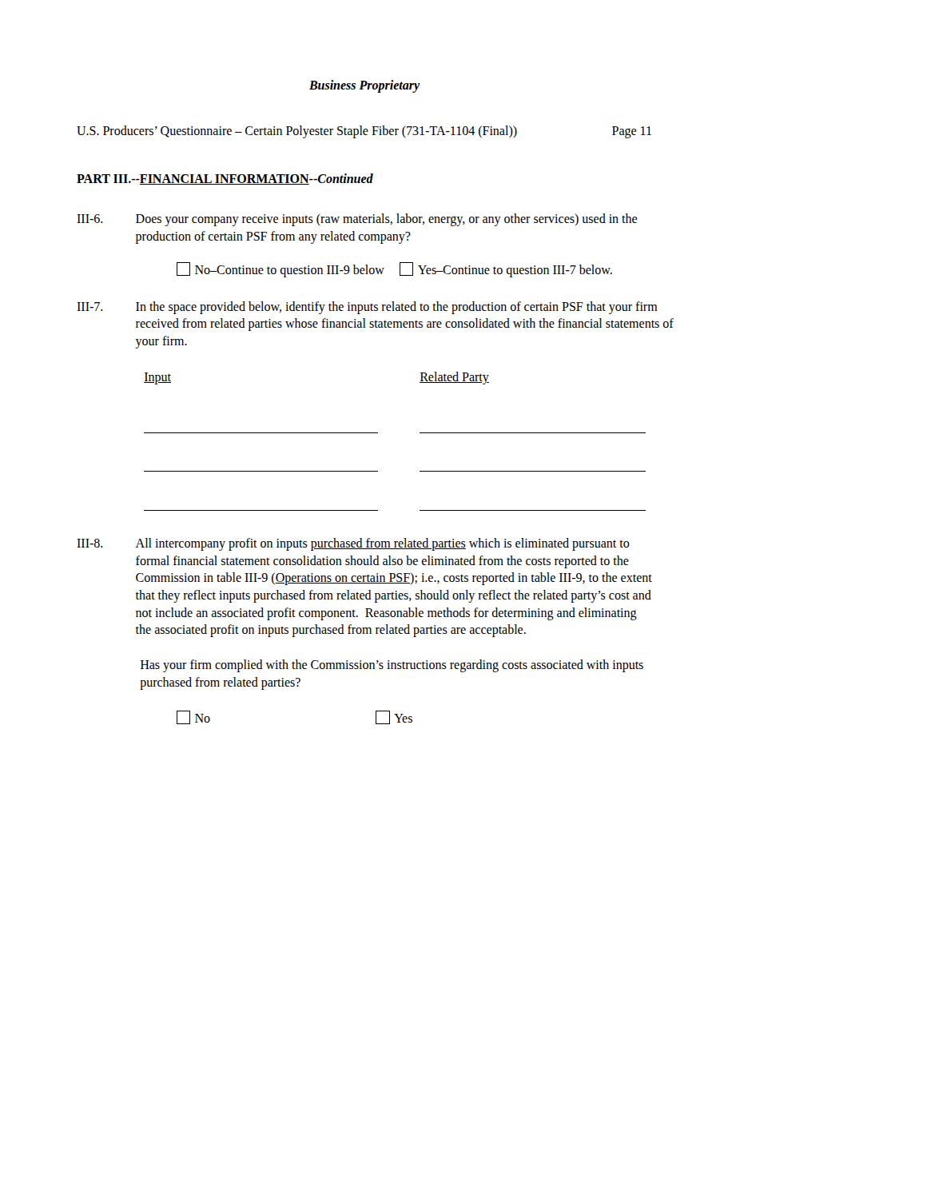Business Proprietary
U.S. Producers’ Questionnaire – Certain Polyester Staple Fiber (731-TA-1104 (Final))
Page 11
PART III.--FINANCIAL INFORMATION--Continued
III-6.
Does your company receive inputs (raw materials, labor, energy, or any other services) used in the production of certain PSF from any related company?
No–Continue to question III-9 below Yes–Continue to question III-7 below.
III-7.
In the space provided below, identify the inputs related to the production of certain PSF that your firm received from related parties whose financial statements are consolidated with the financial statements of your firm.
| Input | Related Party |
| --- | --- |
III-8.
All intercompany profit on inputs purchased from related parties which is eliminated pursuant to formal financial statement consolidation should also be eliminated from the costs reported to the Commission in table III-9 (Operations on certain PSF); i.e., costs reported in table III-9, to the extent that they reflect inputs purchased from related parties, should only reflect the related party’s cost and not include an associated profit component. Reasonable methods for determining and eliminating the associated profit on inputs purchased from related parties are acceptable.
Has your firm complied with the Commission’s instructions regarding costs associated with inputs purchased from related parties?
No Yes